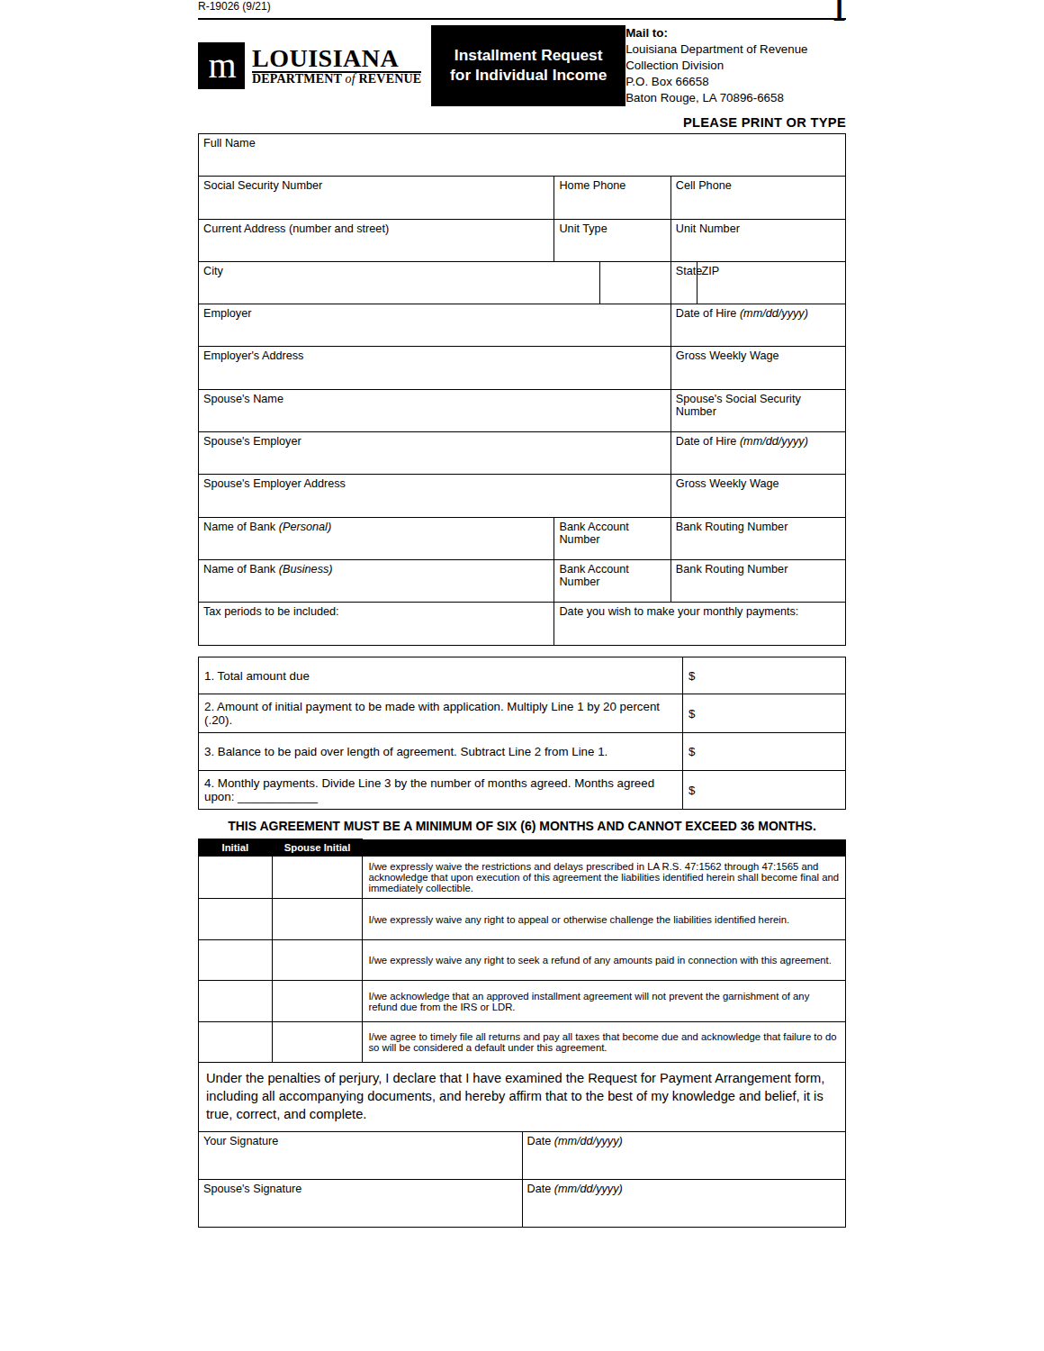R-19026 (9/21)
I
| m LOUISIANA DEPARTMENT of REVENUE | Installment Request for Individual Income | Mail to: Louisiana Department of Revenue Collection Division P.O. Box 66658 Baton Rouge, LA 70896-6658 |
PLEASE PRINT OR TYPE
| Full Name |
| Social Security Number | Home Phone | Cell Phone |
| Current Address (number and street) | Unit Type | Unit Number |
| City | | State | ZIP |
| Employer | Date of Hire (mm/dd/yyyy) |
| Employer's Address | Gross Weekly Wage |
| Spouse's Name | Spouse's Social Security Number |
| Spouse's Employer | Date of Hire (mm/dd/yyyy) |
| Spouse's Employer Address | Gross Weekly Wage |
| Name of Bank (Personal) | Bank Account Number | Bank Routing Number |
| Name of Bank (Business) | Bank Account Number | Bank Routing Number |
| Tax periods to be included: | Date you wish to make your monthly payments: |
| 1. Total amount due | $ |
| 2. Amount of initial payment to be made with application. Multiply Line 1 by 20 percent (.20). | $ |
| 3. Balance to be paid over length of agreement. Subtract Line 2 from Line 1. | $ |
| 4. Monthly payments. Divide Line 3 by the number of months agreed. Months agreed upon: ____________ | $ |
THIS AGREEMENT MUST BE A MINIMUM OF SIX (6) MONTHS AND CANNOT EXCEED 36 MONTHS.
| Initial | Spouse Initial | |
| --- | --- | --- |
| | | I/we expressly waive the restrictions and delays prescribed in LA R.S. 47:1562 through 47:1565 and acknowledge that upon execution of this agreement the liabilities identified herein shall become final and immediately collectible. |
| | | I/we expressly waive any right to appeal or otherwise challenge the liabilities identified herein. |
| | | I/we expressly waive any right to seek a refund of any amounts paid in connection with this agreement. |
| | | I/we acknowledge that an approved installment agreement will not prevent the garnishment of any refund due from the IRS or LDR. |
| | | I/we agree to timely file all returns and pay all taxes that become due and acknowledge that failure to do so will be considered a default under this agreement. |
Under the penalties of perjury, I declare that I have examined the Request for Payment Arrangement form, including all accompanying documents, and hereby affirm that to the best of my knowledge and belief, it is true, correct, and complete.
| Your Signature | Date (mm/dd/yyyy) |
| Spouse's Signature | Date (mm/dd/yyyy) |